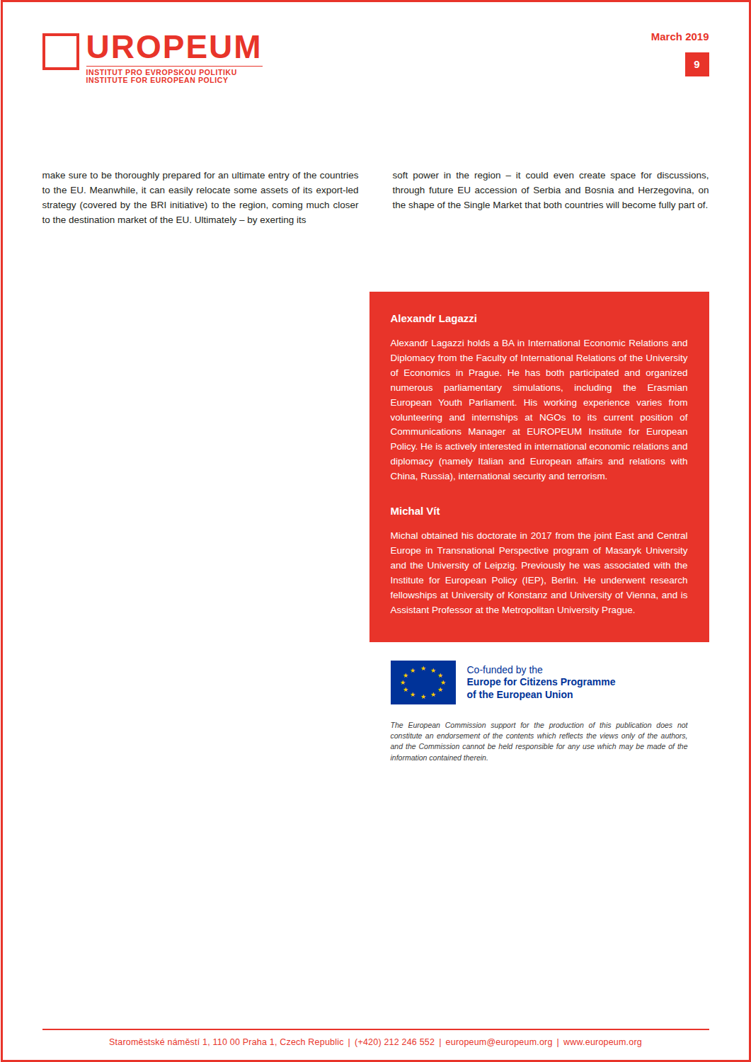UROPEUM INSTITUT PRO EVROPSKOU POLITIKU INSTITUTE FOR EUROPEAN POLICY
March 2019
9
make sure to be thoroughly prepared for an ultimate entry of the countries to the EU. Meanwhile, it can easily relocate some assets of its export-led strategy (covered by the BRI initiative) to the region, coming much closer to the destination market of the EU. Ultimately – by exerting its
soft power in the region – it could even create space for discussions, through future EU accession of Serbia and Bosnia and Herzegovina, on the shape of the Single Market that both countries will become fully part of.
Alexandr Lagazzi
Alexandr Lagazzi holds a BA in International Economic Relations and Diplomacy from the Faculty of International Relations of the University of Economics in Prague. He has both participated and organized numerous parliamentary simulations, including the Erasmian European Youth Parliament. His working experience varies from volunteering and internships at NGOs to its current position of Communications Manager at EUROPEUM Institute for European Policy. He is actively interested in international economic relations and diplomacy (namely Italian and European affairs and relations with China, Russia), international security and terrorism.
Michal Vít
Michal obtained his doctorate in 2017 from the joint East and Central Europe in Transnational Perspective program of Masaryk University and the University of Leipzig. Previously he was associated with the Institute for European Policy (IEP), Berlin. He underwent research fellowships at University of Konstanz and University of Vienna, and is Assistant Professor at the Metropolitan University Prague.
★ ★ ★ ★ ★ ★ ★ ★ ★ ★ ★ ★
Co-funded by the
Europe for Citizens Programme
of the European Union
The European Commission support for the production of this publication does not constitute an endorsement of the contents which reflects the views only of the authors, and the Commission cannot be held responsible for any use which may be made of the information contained therein.
Staroměstské náměstí 1, 110 00 Praha 1, Czech Republic|(+420) 212 246 552|europeum@europeum.org|www.europeum.org